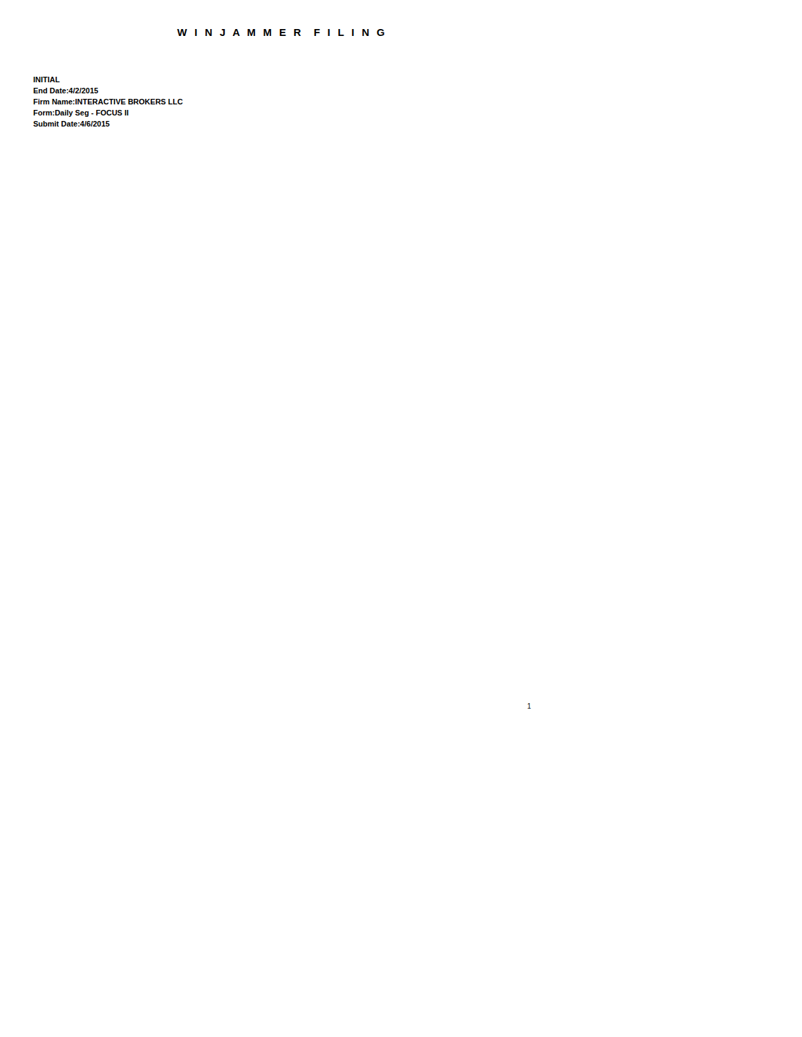W I N J A M M E R F I L I N G
INITIAL
End Date:4/2/2015
Firm Name:INTERACTIVE BROKERS LLC
Form:Daily Seg - FOCUS II
Submit Date:4/6/2015
1